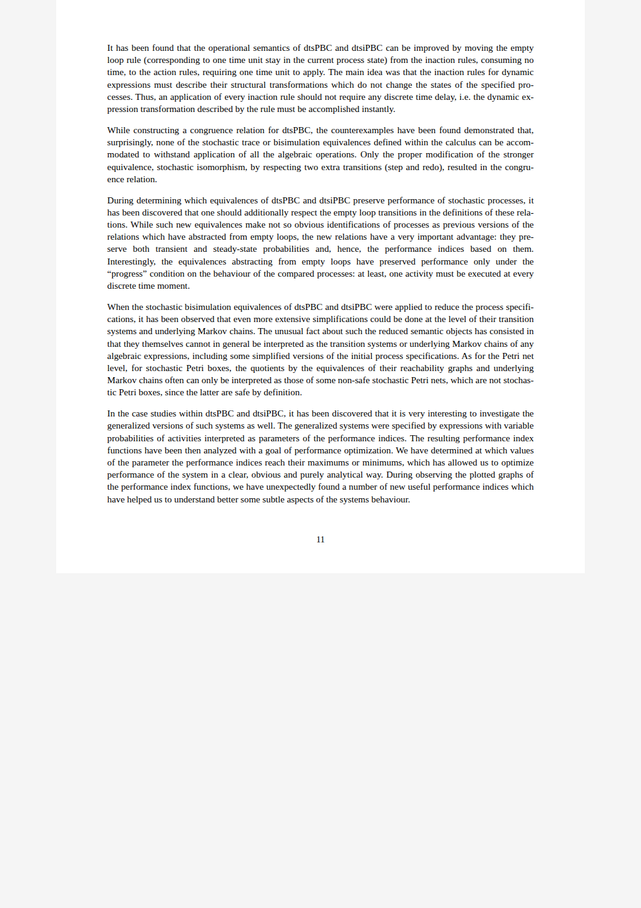It has been found that the operational semantics of dtsPBC and dtsiPBC can be improved by moving the empty loop rule (corresponding to one time unit stay in the current process state) from the inaction rules, consuming no time, to the action rules, requiring one time unit to apply. The main idea was that the inaction rules for dynamic expressions must describe their structural transformations which do not change the states of the specified processes. Thus, an application of every inaction rule should not require any discrete time delay, i.e. the dynamic expression transformation described by the rule must be accomplished instantly.
While constructing a congruence relation for dtsPBC, the counterexamples have been found demonstrated that, surprisingly, none of the stochastic trace or bisimulation equivalences defined within the calculus can be accommodated to withstand application of all the algebraic operations. Only the proper modification of the stronger equivalence, stochastic isomorphism, by respecting two extra transitions (step and redo), resulted in the congruence relation.
During determining which equivalences of dtsPBC and dtsiPBC preserve performance of stochastic processes, it has been discovered that one should additionally respect the empty loop transitions in the definitions of these relations. While such new equivalences make not so obvious identifications of processes as previous versions of the relations which have abstracted from empty loops, the new relations have a very important advantage: they preserve both transient and steady-state probabilities and, hence, the performance indices based on them. Interestingly, the equivalences abstracting from empty loops have preserved performance only under the “progress” condition on the behaviour of the compared processes: at least, one activity must be executed at every discrete time moment.
When the stochastic bisimulation equivalences of dtsPBC and dtsiPBC were applied to reduce the process specifications, it has been observed that even more extensive simplifications could be done at the level of their transition systems and underlying Markov chains. The unusual fact about such the reduced semantic objects has consisted in that they themselves cannot in general be interpreted as the transition systems or underlying Markov chains of any algebraic expressions, including some simplified versions of the initial process specifications. As for the Petri net level, for stochastic Petri boxes, the quotients by the equivalences of their reachability graphs and underlying Markov chains often can only be interpreted as those of some non-safe stochastic Petri nets, which are not stochastic Petri boxes, since the latter are safe by definition.
In the case studies within dtsPBC and dtsiPBC, it has been discovered that it is very interesting to investigate the generalized versions of such systems as well. The generalized systems were specified by expressions with variable probabilities of activities interpreted as parameters of the performance indices. The resulting performance index functions have been then analyzed with a goal of performance optimization. We have determined at which values of the parameter the performance indices reach their maximums or minimums, which has allowed us to optimize performance of the system in a clear, obvious and purely analytical way. During observing the plotted graphs of the performance index functions, we have unexpectedly found a number of new useful performance indices which have helped us to understand better some subtle aspects of the systems behaviour.
11